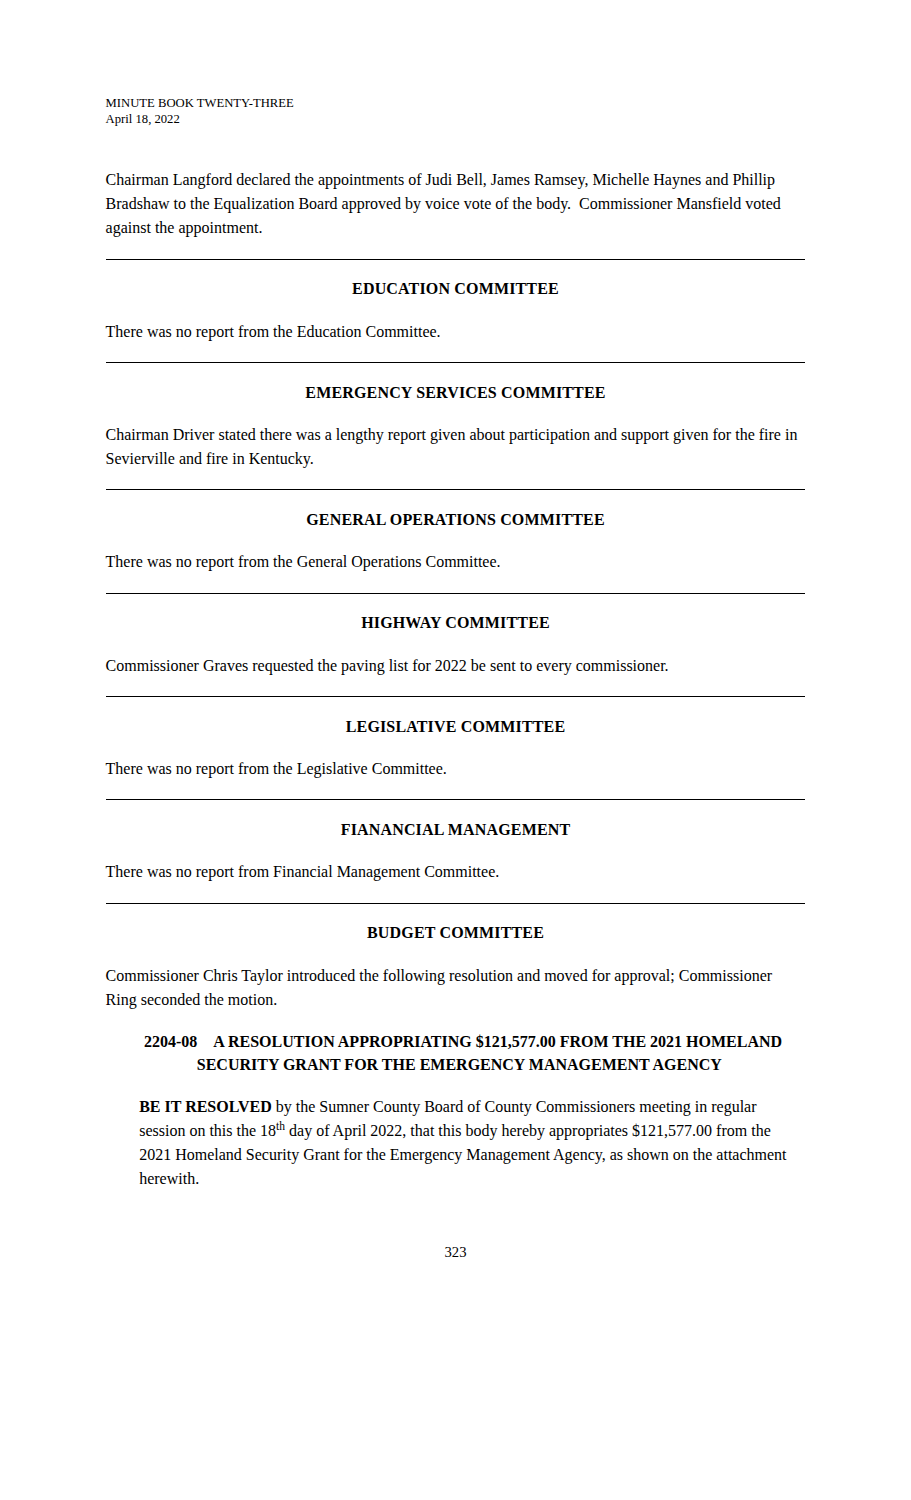MINUTE BOOK TWENTY-THREE
April 18, 2022
Chairman Langford declared the appointments of Judi Bell, James Ramsey, Michelle Haynes and Phillip Bradshaw to the Equalization Board approved by voice vote of the body. Commissioner Mansfield voted against the appointment.
EDUCATION COMMITTEE
There was no report from the Education Committee.
EMERGENCY SERVICES COMMITTEE
Chairman Driver stated there was a lengthy report given about participation and support given for the fire in Sevierville and fire in Kentucky.
GENERAL OPERATIONS COMMITTEE
There was no report from the General Operations Committee.
HIGHWAY COMMITTEE
Commissioner Graves requested the paving list for 2022 be sent to every commissioner.
LEGISLATIVE COMMITTEE
There was no report from the Legislative Committee.
FIANANCIAL MANAGEMENT
There was no report from Financial Management Committee.
BUDGET COMMITTEE
Commissioner Chris Taylor introduced the following resolution and moved for approval; Commissioner Ring seconded the motion.
2204-08 A RESOLUTION APPROPRIATING $121,577.00 FROM THE 2021 HOMELAND SECURITY GRANT FOR THE EMERGENCY MANAGEMENT AGENCY
BE IT RESOLVED by the Sumner County Board of County Commissioners meeting in regular session on this the 18th day of April 2022, that this body hereby appropriates $121,577.00 from the 2021 Homeland Security Grant for the Emergency Management Agency, as shown on the attachment herewith.
323